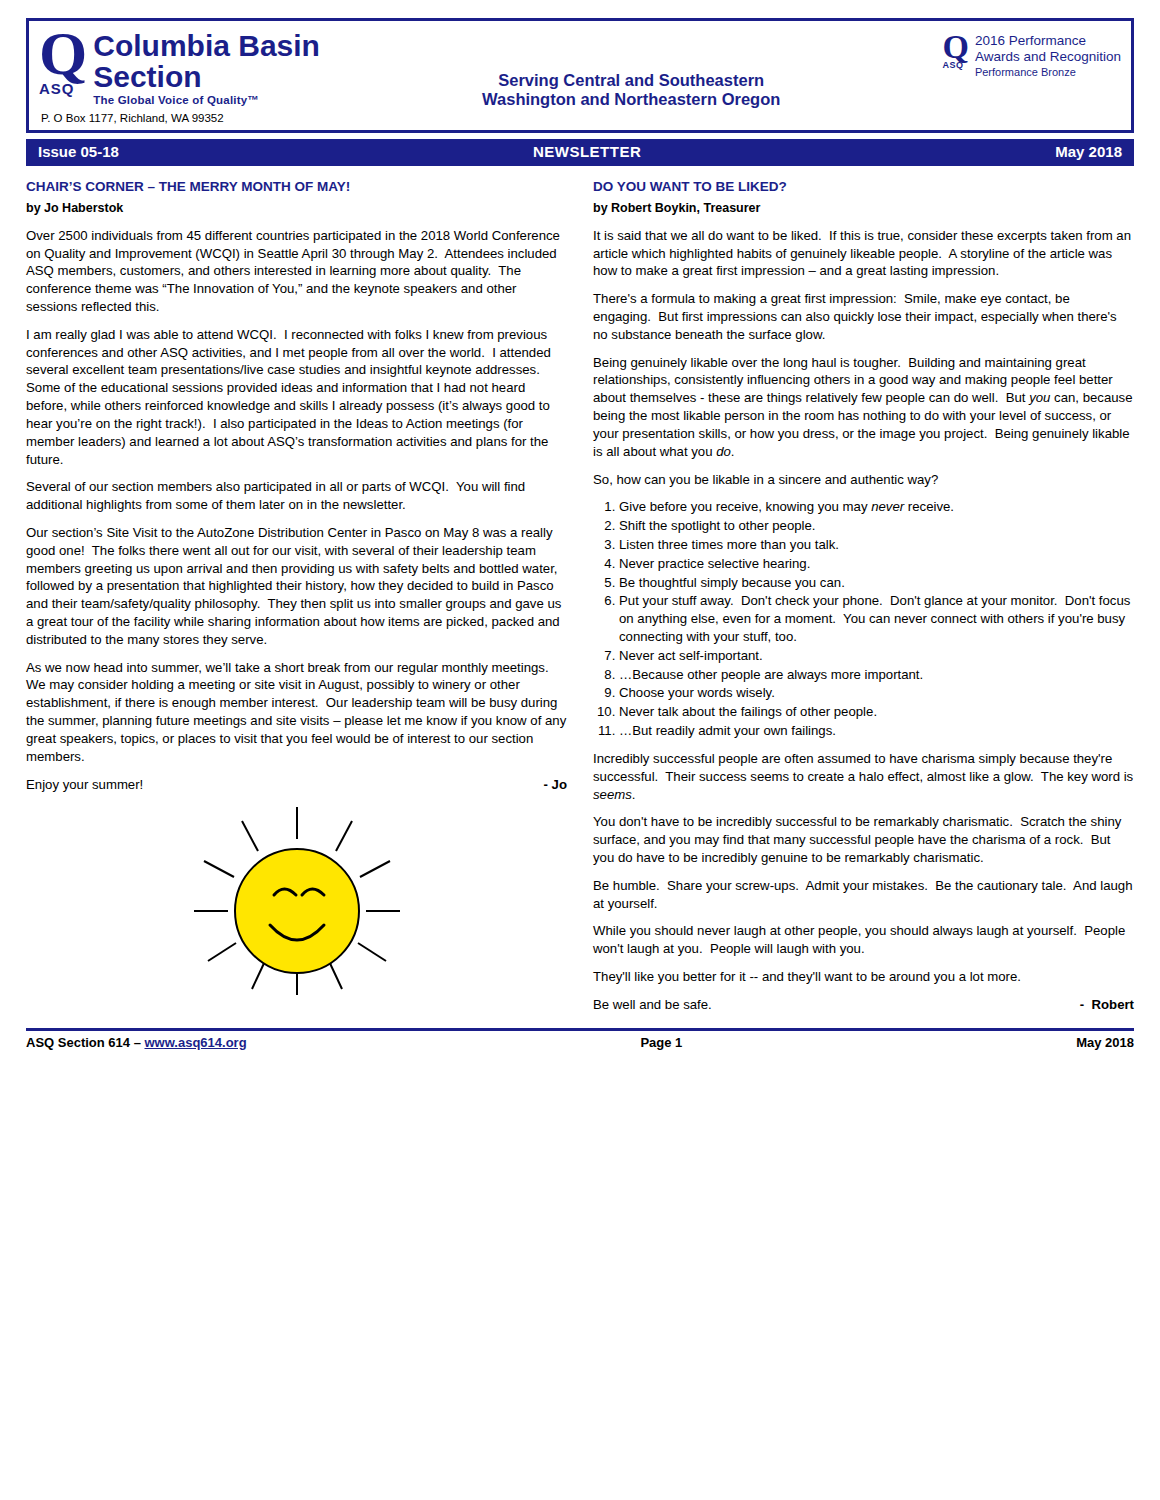QASQ
Columbia Basin
Section The Global Voice of Quality™
Serving Central and Southeastern
Washington and Northeastern Oregon
QASQ
2016 Performance
Awards and Recognition
Performance Bronze
P. O Box 1177, Richland, WA 99352
Issue 05-18 NEWSLETTER May 2018
Chair’s Corner – The Merry Month of May!
by Jo Haberstok
Over 2500 individuals from 45 different countries participated in the 2018 World Conference on Quality and Improvement (WCQI) in Seattle April 30 through May 2. Attendees included ASQ members, customers, and others interested in learning more about quality. The conference theme was “The Innovation of You,” and the keynote speakers and other sessions reflected this.
I am really glad I was able to attend WCQI. I reconnected with folks I knew from previous conferences and other ASQ activities, and I met people from all over the world. I attended several excellent team presentations/live case studies and insightful keynote addresses. Some of the educational sessions provided ideas and information that I had not heard before, while others reinforced knowledge and skills I already possess (it’s always good to hear you’re on the right track!). I also participated in the Ideas to Action meetings (for member leaders) and learned a lot about ASQ’s transformation activities and plans for the future.
Several of our section members also participated in all or parts of WCQI. You will find additional highlights from some of them later on in the newsletter.
Our section’s Site Visit to the AutoZone Distribution Center in Pasco on May 8 was a really good one! The folks there went all out for our visit, with several of their leadership team members greeting us upon arrival and then providing us with safety belts and bottled water, followed by a presentation that highlighted their history, how they decided to build in Pasco and their team/safety/quality philosophy. They then split us into smaller groups and gave us a great tour of the facility while sharing information about how items are picked, packed and distributed to the many stores they serve.
As we now head into summer, we’ll take a short break from our regular monthly meetings. We may consider holding a meeting or site visit in August, possibly to winery or other establishment, if there is enough member interest. Our leadership team will be busy during the summer, planning future meetings and site visits – please let me know if you know of any great speakers, topics, or places to visit that you feel would be of interest to our section members.
Enjoy your summer! - Jo
Do You Want to Be Liked?
by Robert Boykin, Treasurer
It is said that we all do want to be liked. If this is true, consider these excerpts taken from an article which highlighted habits of genuinely likeable people. A storyline of the article was how to make a great first impression – and a great lasting impression.
There's a formula to making a great first impression: Smile, make eye contact, be engaging. But first impressions can also quickly lose their impact, especially when there's no substance beneath the surface glow.
Being genuinely likable over the long haul is tougher. Building and maintaining great relationships, consistently influencing others in a good way and making people feel better about themselves - these are things relatively few people can do well. But you can, because being the most likable person in the room has nothing to do with your level of success, or your presentation skills, or how you dress, or the image you project. Being genuinely likable is all about what you do.
So, how can you be likable in a sincere and authentic way?
Give before you receive, knowing you may never receive.
Shift the spotlight to other people.
Listen three times more than you talk.
Never practice selective hearing.
Be thoughtful simply because you can.
Put your stuff away. Don't check your phone. Don't glance at your monitor. Don't focus on anything else, even for a moment. You can never connect with others if you're busy connecting with your stuff, too.
Never act self-important.
…Because other people are always more important.
Choose your words wisely.
Never talk about the failings of other people.
…But readily admit your own failings.
Incredibly successful people are often assumed to have charisma simply because they're successful. Their success seems to create a halo effect, almost like a glow. The key word is seems.
You don't have to be incredibly successful to be remarkably charismatic. Scratch the shiny surface, and you may find that many successful people have the charisma of a rock. But you do have to be incredibly genuine to be remarkably charismatic.
Be humble. Share your screw-ups. Admit your mistakes. Be the cautionary tale. And laugh at yourself.
While you should never laugh at other people, you should always laugh at yourself. People won't laugh at you. People will laugh with you.
They'll like you better for it -- and they'll want to be around you a lot more.
Be well and be safe. - Robert
ASQ Section 614 – www.asq614.org Page 1 May 2018